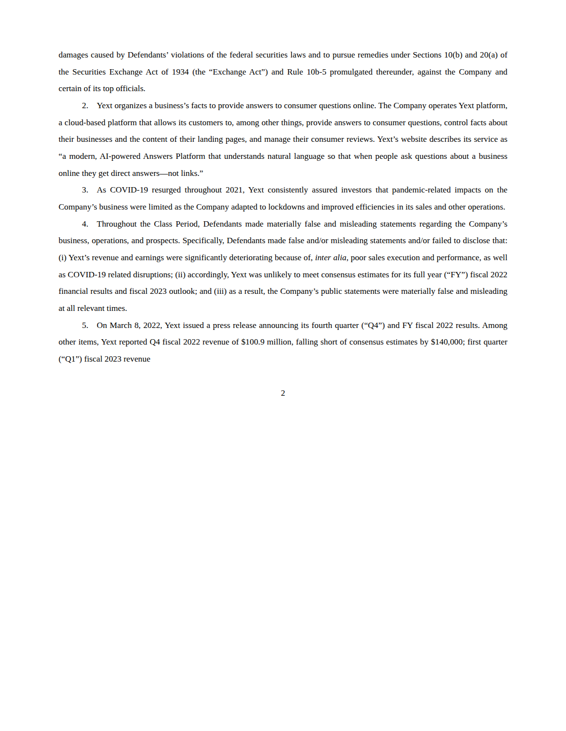damages caused by Defendants’ violations of the federal securities laws and to pursue remedies under Sections 10(b) and 20(a) of the Securities Exchange Act of 1934 (the “Exchange Act”) and Rule 10b-5 promulgated thereunder, against the Company and certain of its top officials.
2. Yext organizes a business’s facts to provide answers to consumer questions online. The Company operates Yext platform, a cloud-based platform that allows its customers to, among other things, provide answers to consumer questions, control facts about their businesses and the content of their landing pages, and manage their consumer reviews. Yext’s website describes its service as “a modern, AI-powered Answers Platform that understands natural language so that when people ask questions about a business online they get direct answers—not links.”
3. As COVID-19 resurged throughout 2021, Yext consistently assured investors that pandemic-related impacts on the Company’s business were limited as the Company adapted to lockdowns and improved efficiencies in its sales and other operations.
4. Throughout the Class Period, Defendants made materially false and misleading statements regarding the Company’s business, operations, and prospects. Specifically, Defendants made false and/or misleading statements and/or failed to disclose that: (i) Yext’s revenue and earnings were significantly deteriorating because of, inter alia, poor sales execution and performance, as well as COVID-19 related disruptions; (ii) accordingly, Yext was unlikely to meet consensus estimates for its full year (“FY”) fiscal 2022 financial results and fiscal 2023 outlook; and (iii) as a result, the Company’s public statements were materially false and misleading at all relevant times.
5. On March 8, 2022, Yext issued a press release announcing its fourth quarter (“Q4”) and FY fiscal 2022 results. Among other items, Yext reported Q4 fiscal 2022 revenue of $100.9 million, falling short of consensus estimates by $140,000; first quarter (“Q1”) fiscal 2023 revenue
2